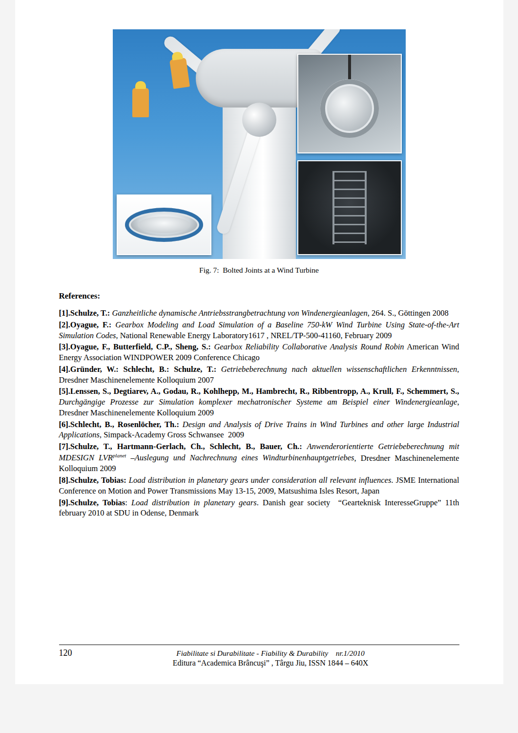Fig. 7: Bolted Joints at a Wind Turbine
References:
[1].Schulze, T.: Ganzheitliche dynamische Antriebsstrangbetrachtung von Windenergieanlagen, 264. S., Göttingen 2008
[2].Oyague, F.: Gearbox Modeling and Load Simulation of a Baseline 750-kW Wind Turbine Using State-of-the-Art Simulation Codes, National Renewable Energy Laboratory1617 , NREL/TP-500-41160, February 2009
[3].Oyague, F., Butterfield, C.P., Sheng, S.: Gearbox Reliability Collaborative Analysis Round Robin American Wind Energy Association WINDPOWER 2009 Conference Chicago
[4].Gründer, W.: Schlecht, B.: Schulze, T.: Getriebeberechnung nach aktuellen wissenschaftlichen Erkenntnissen, Dresdner Maschinenelemente Kolloquium 2007
[5].Lenssen, S., Degtiarev, A., Godau, R., Kohlhepp, M., Hambrecht, R., Ribbentropp, A., Krull, F., Schemmert, S., Durchgängige Prozesse zur Simulation komplexer mechatronischer Systeme am Beispiel einer Windenergieanlage, Dresdner Maschinenelemente Kolloquium 2009
[6].Schlecht, B., Rosenlöcher, Th.: Design and Analysis of Drive Trains in Wind Turbines and other large Industrial Applications, Simpack-Academy Gross Schwansee 2009
[7].Schulze, T., Hartmann-Gerlach, Ch., Schlecht, B., Bauer, Ch.: Anwenderorientierte Getriebeberechnung mit MDESIGN LVRplanet –Auslegung und Nachrechnung eines Windturbinenhauptgetriebes, Dresdner Maschinenelemente Kolloquium 2009
[8].Schulze, Tobias: Load distribution in planetary gears under consideration all relevant influences. JSME International Conference on Motion and Power Transmissions May 13-15, 2009, Matsushima Isles Resort, Japan
[9].Schulze, Tobias: Load distribution in planetary gears. Danish gear society “Gearteknisk InteresseGruppe” 11th february 2010 at SDU in Odense, Denmark
120
Fiabilitate si Durabilitate - Fiability & Durability nr.1/2010
Editura “Academica Brâncuşi” , Târgu Jiu, ISSN 1844 – 640X